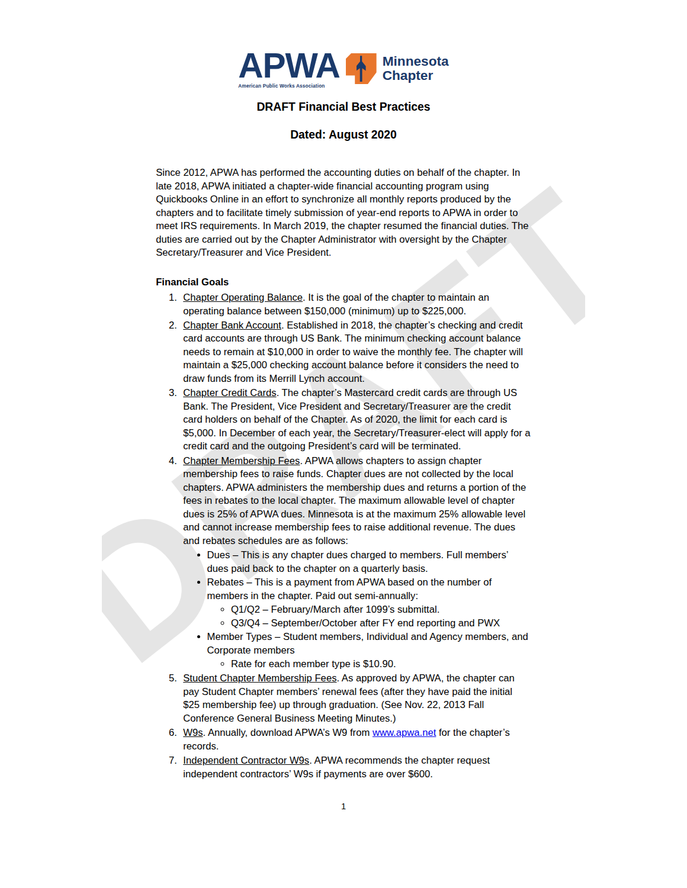DRAFT
APWA
American Public Works Association
Minnesota
Chapter
DRAFT Financial Best Practices
Dated: August 2020
Since 2012, APWA has performed the accounting duties on behalf of the chapter. In late 2018, APWA initiated a chapter-wide financial accounting program using Quickbooks Online in an effort to synchronize all monthly reports produced by the chapters and to facilitate timely submission of year-end reports to APWA in order to meet IRS requirements. In March 2019, the chapter resumed the financial duties. The duties are carried out by the Chapter Administrator with oversight by the Chapter Secretary/Treasurer and Vice President.
Financial Goals
Chapter Operating Balance. It is the goal of the chapter to maintain an operating balance between $150,000 (minimum) up to $225,000.
Chapter Bank Account. Established in 2018, the chapter’s checking and credit card accounts are through US Bank. The minimum checking account balance needs to remain at $10,000 in order to waive the monthly fee. The chapter will maintain a $25,000 checking account balance before it considers the need to draw funds from its Merrill Lynch account.
Chapter Credit Cards. The chapter’s Mastercard credit cards are through US Bank. The President, Vice President and Secretary/Treasurer are the credit card holders on behalf of the Chapter. As of 2020, the limit for each card is $5,000. In December of each year, the Secretary/Treasurer-elect will apply for a credit card and the outgoing President’s card will be terminated.
Chapter Membership Fees. APWA allows chapters to assign chapter membership fees to raise funds. Chapter dues are not collected by the local chapters. APWA administers the membership dues and returns a portion of the fees in rebates to the local chapter. The maximum allowable level of chapter dues is 25% of APWA dues. Minnesota is at the maximum 25% allowable level and cannot increase membership fees to raise additional revenue. The dues and rebates schedules are as follows:
Dues – This is any chapter dues charged to members. Full members’ dues paid back to the chapter on a quarterly basis.
Rebates – This is a payment from APWA based on the number of members in the chapter. Paid out semi-annually:
Q1/Q2 – February/March after 1099’s submittal.
Q3/Q4 – September/October after FY end reporting and PWX
Member Types – Student members, Individual and Agency members, and Corporate members
Rate for each member type is $10.90.
Student Chapter Membership Fees. As approved by APWA, the chapter can pay Student Chapter members’ renewal fees (after they have paid the initial $25 membership fee) up through graduation. (See Nov. 22, 2013 Fall Conference General Business Meeting Minutes.)
W9s. Annually, download APWA’s W9 from www.apwa.net for the chapter’s records.
Independent Contractor W9s. APWA recommends the chapter request independent contractors’ W9s if payments are over $600.
1